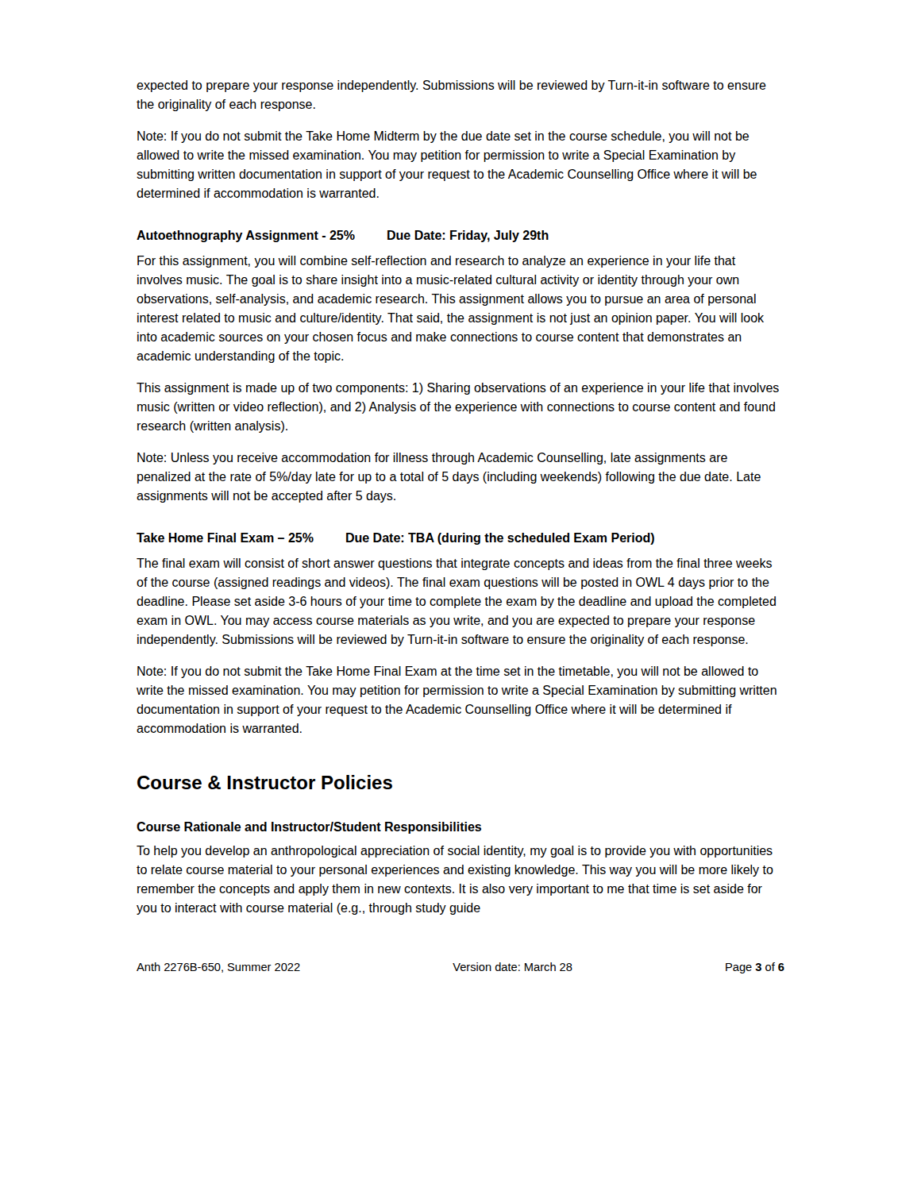expected to prepare your response independently. Submissions will be reviewed by Turn-it-in software to ensure the originality of each response.
Note: If you do not submit the Take Home Midterm by the due date set in the course schedule, you will not be allowed to write the missed examination. You may petition for permission to write a Special Examination by submitting written documentation in support of your request to the Academic Counselling Office where it will be determined if accommodation is warranted.
Autoethnography Assignment - 25%Due Date: Friday, July 29th
For this assignment, you will combine self-reflection and research to analyze an experience in your life that involves music. The goal is to share insight into a music-related cultural activity or identity through your own observations, self-analysis, and academic research. This assignment allows you to pursue an area of personal interest related to music and culture/identity. That said, the assignment is not just an opinion paper. You will look into academic sources on your chosen focus and make connections to course content that demonstrates an academic understanding of the topic.
This assignment is made up of two components: 1) Sharing observations of an experience in your life that involves music (written or video reflection), and 2) Analysis of the experience with connections to course content and found research (written analysis).
Note: Unless you receive accommodation for illness through Academic Counselling, late assignments are penalized at the rate of 5%/day late for up to a total of 5 days (including weekends) following the due date. Late assignments will not be accepted after 5 days.
Take Home Final Exam – 25%Due Date: TBA (during the scheduled Exam Period)
The final exam will consist of short answer questions that integrate concepts and ideas from the final three weeks of the course (assigned readings and videos). The final exam questions will be posted in OWL 4 days prior to the deadline. Please set aside 3-6 hours of your time to complete the exam by the deadline and upload the completed exam in OWL. You may access course materials as you write, and you are expected to prepare your response independently. Submissions will be reviewed by Turn-it-in software to ensure the originality of each response.
Note: If you do not submit the Take Home Final Exam at the time set in the timetable, you will not be allowed to write the missed examination. You may petition for permission to write a Special Examination by submitting written documentation in support of your request to the Academic Counselling Office where it will be determined if accommodation is warranted.
Course & Instructor Policies
Course Rationale and Instructor/Student Responsibilities
To help you develop an anthropological appreciation of social identity, my goal is to provide you with opportunities to relate course material to your personal experiences and existing knowledge. This way you will be more likely to remember the concepts and apply them in new contexts. It is also very important to me that time is set aside for you to interact with course material (e.g., through study guide
Anth 2276B-650, Summer 2022
Version date: March 28
Page 3 of 6